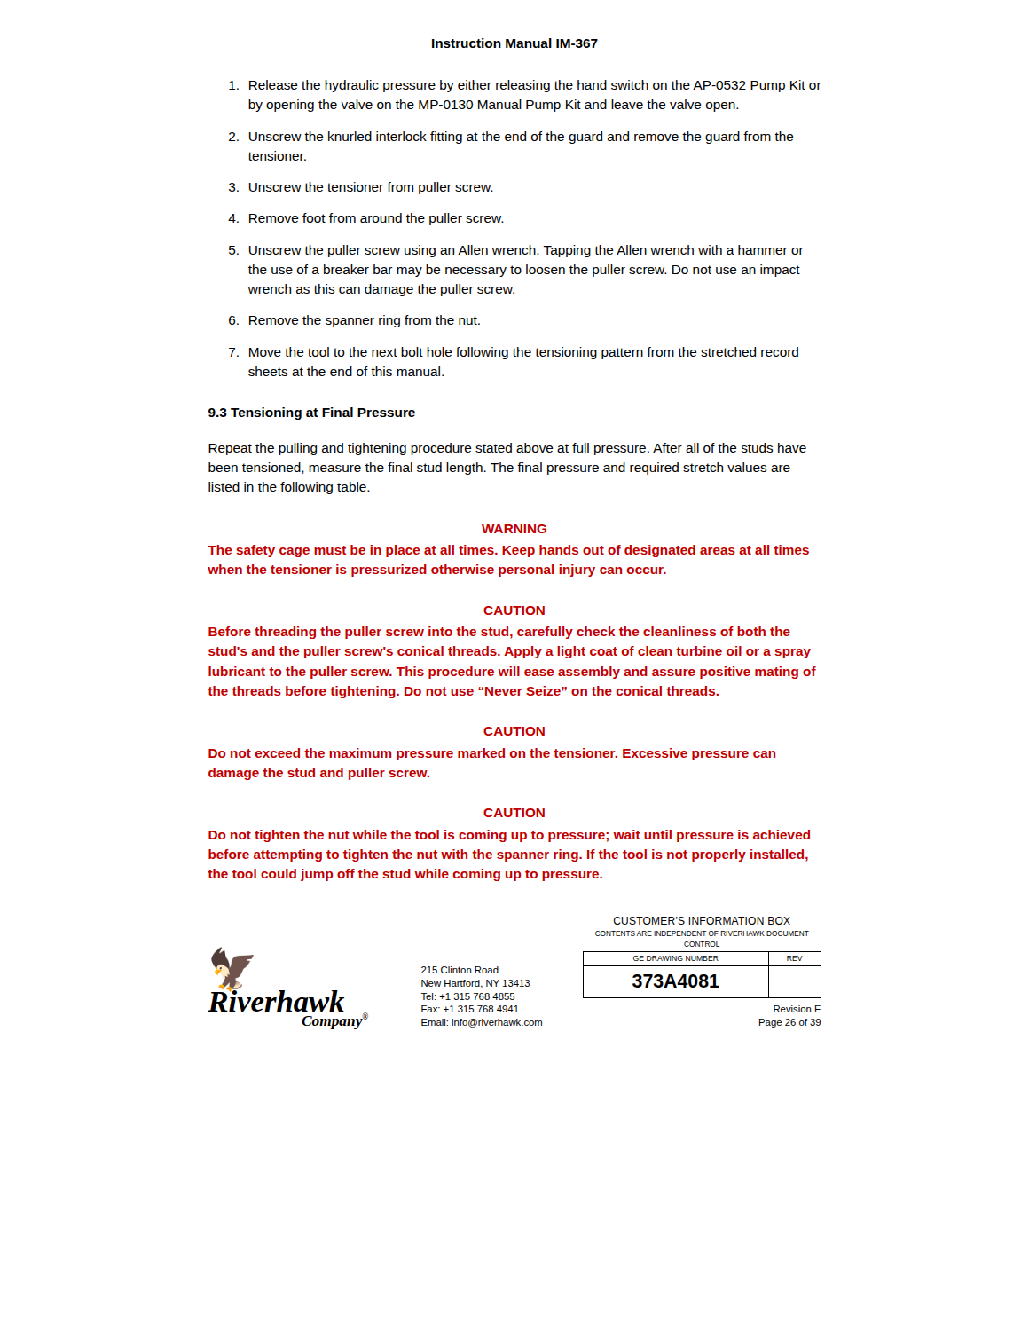Instruction Manual IM-367
Release the hydraulic pressure by either releasing the hand switch on the AP-0532 Pump Kit or by opening the valve on the MP-0130 Manual Pump Kit and leave the valve open.
Unscrew the knurled interlock fitting at the end of the guard and remove the guard from the tensioner.
Unscrew the tensioner from puller screw.
Remove foot from around the puller screw.
Unscrew the puller screw using an Allen wrench. Tapping the Allen wrench with a hammer or the use of a breaker bar may be necessary to loosen the puller screw. Do not use an impact wrench as this can damage the puller screw.
Remove the spanner ring from the nut.
Move the tool to the next bolt hole following the tensioning pattern from the stretched record sheets at the end of this manual.
9.3 Tensioning at Final Pressure
Repeat the pulling and tightening procedure stated above at full pressure. After all of the studs have been tensioned, measure the final stud length. The final pressure and required stretch values are listed in the following table.
WARNING The safety cage must be in place at all times. Keep hands out of designated areas at all times when the tensioner is pressurized otherwise personal injury can occur.
CAUTION Before threading the puller screw into the stud, carefully check the cleanliness of both the stud's and the puller screw's conical threads. Apply a light coat of clean turbine oil or a spray lubricant to the puller screw. This procedure will ease assembly and assure positive mating of the threads before tightening. Do not use “Never Seize” on the conical threads.
CAUTION Do not exceed the maximum pressure marked on the tensioner. Excessive pressure can damage the stud and puller screw.
CAUTION Do not tighten the nut while the tool is coming up to pressure; wait until pressure is achieved before attempting to tighten the nut with the spanner ring. If the tool is not properly installed, the tool could jump off the stud while coming up to pressure.
| 🦅 Riverhawk Company ® | 215 Clinton Road New Hartford, NY 13413 Tel: +1 315 768 4855 Fax: +1 315 768 4941 Email: info@riverhawk.com | CUSTOMER'S INFORMATION BOX CONTENTS ARE INDEPENDENT OF RIVERHAWK DOCUMENT CONTROL / GE DRAWING NUMBER / REV / / --- / --- / / 373A4081 / / Revision E Page 26 of 39 |